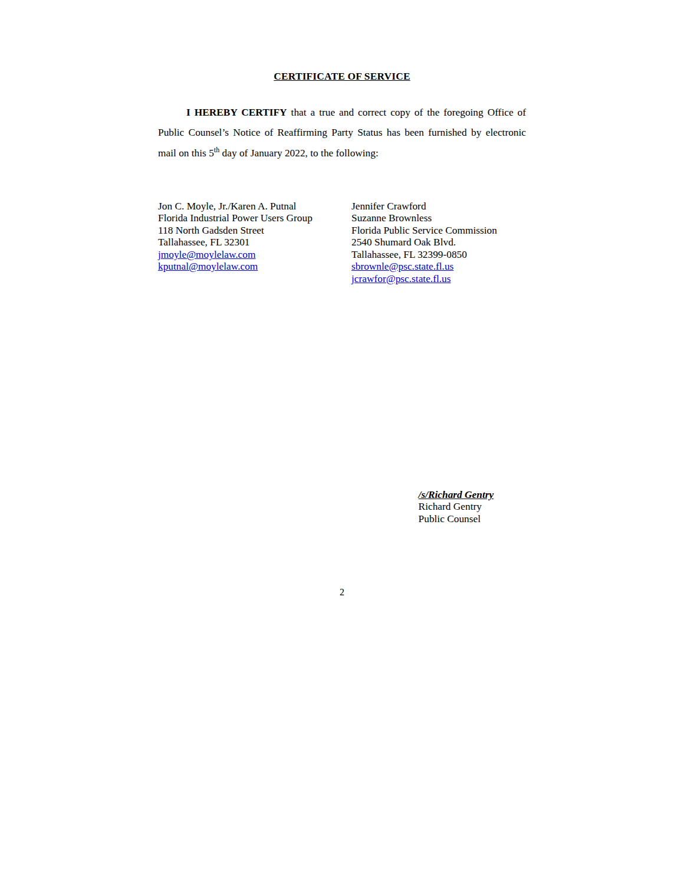CERTIFICATE OF SERVICE
I HEREBY CERTIFY that a true and correct copy of the foregoing Office of Public Counsel’s Notice of Reaffirming Party Status has been furnished by electronic mail on this 5th day of January 2022, to the following:
| Jon C. Moyle, Jr./Karen A. Putnal Florida Industrial Power Users Group 118 North Gadsden Street Tallahassee, FL 32301 jmoyle@moylelaw.com kputnal@moylelaw.com | Jennifer Crawford Suzanne Brownless Florida Public Service Commission 2540 Shumard Oak Blvd. Tallahassee, FL 32399-0850 sbrownle@psc.state.fl.us jcrawfor@psc.state.fl.us |
/s/Richard Gentry
Richard Gentry
Public Counsel
2